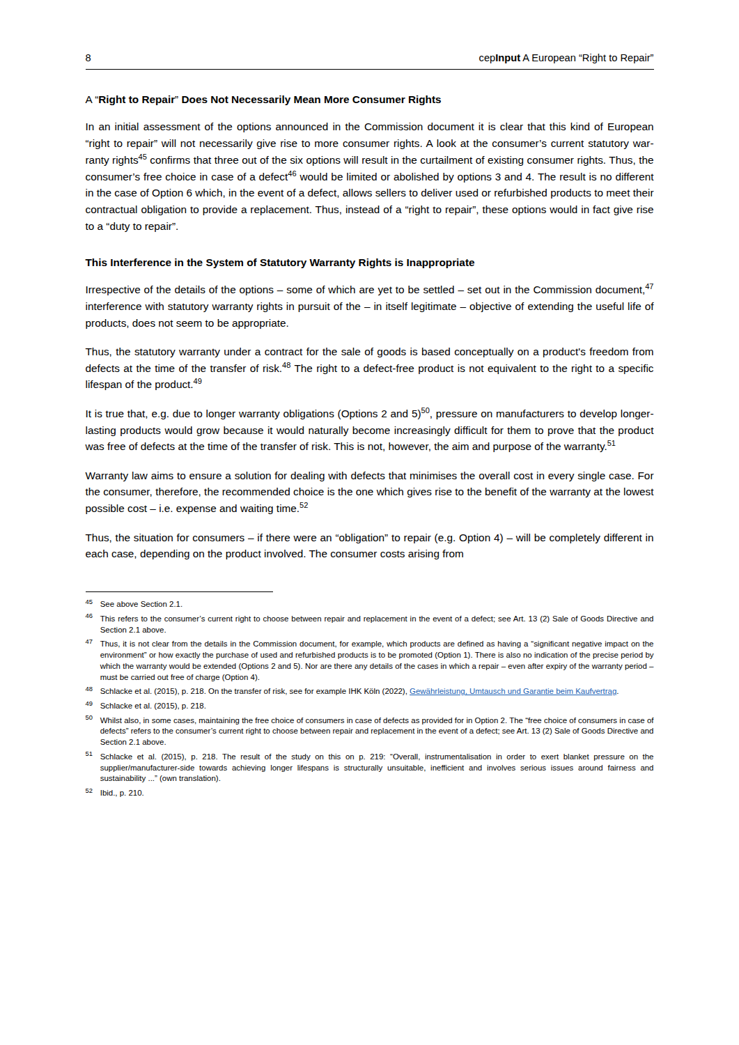8
cepInput A European “Right to Repair”
A “Right to Repair” Does Not Necessarily Mean More Consumer Rights
In an initial assessment of the options announced in the Commission document it is clear that this kind of European “right to repair” will not necessarily give rise to more consumer rights. A look at the consumer’s current statutory warranty rights45 confirms that three out of the six options will result in the curtailment of existing consumer rights. Thus, the consumer’s free choice in case of a defect46 would be limited or abolished by options 3 and 4. The result is no different in the case of Option 6 which, in the event of a defect, allows sellers to deliver used or refurbished products to meet their contractual obligation to provide a replacement. Thus, instead of a “right to repair”, these options would in fact give rise to a “duty to repair”.
This Interference in the System of Statutory Warranty Rights is Inappropriate
Irrespective of the details of the options – some of which are yet to be settled – set out in the Commission document,47 interference with statutory warranty rights in pursuit of the – in itself legitimate – objective of extending the useful life of products, does not seem to be appropriate.
Thus, the statutory warranty under a contract for the sale of goods is based conceptually on a product's freedom from defects at the time of the transfer of risk.48 The right to a defect-free product is not equivalent to the right to a specific lifespan of the product.49
It is true that, e.g. due to longer warranty obligations (Options 2 and 5)50, pressure on manufacturers to develop longer-lasting products would grow because it would naturally become increasingly difficult for them to prove that the product was free of defects at the time of the transfer of risk. This is not, however, the aim and purpose of the warranty.51
Warranty law aims to ensure a solution for dealing with defects that minimises the overall cost in every single case. For the consumer, therefore, the recommended choice is the one which gives rise to the benefit of the warranty at the lowest possible cost – i.e. expense and waiting time.52
Thus, the situation for consumers – if there were an “obligation” to repair (e.g. Option 4) – will be completely different in each case, depending on the product involved. The consumer costs arising from
See above Section 2.1.
This refers to the consumer’s current right to choose between repair and replacement in the event of a defect; see Art. 13 (2) Sale of Goods Directive and Section 2.1 above.
Thus, it is not clear from the details in the Commission document, for example, which products are defined as having a “significant negative impact on the environment” or how exactly the purchase of used and refurbished products is to be promoted (Option 1). There is also no indication of the precise period by which the warranty would be extended (Options 2 and 5). Nor are there any details of the cases in which a repair – even after expiry of the warranty period – must be carried out free of charge (Option 4).
Schlacke et al. (2015), p. 218. On the transfer of risk, see for example IHK Köln (2022), Gewährleistung, Umtausch und Garantie beim Kaufvertrag.
Schlacke et al. (2015), p. 218.
Whilst also, in some cases, maintaining the free choice of consumers in case of defects as provided for in Option 2. The “free choice of consumers in case of defects” refers to the consumer’s current right to choose between repair and replacement in the event of a defect; see Art. 13 (2) Sale of Goods Directive and Section 2.1 above.
Schlacke et al. (2015), p. 218. The result of the study on this on p. 219: “Overall, instrumentalisation in order to exert blanket pressure on the supplier/manufacturer-side towards achieving longer lifespans is structurally unsuitable, inefficient and involves serious issues around fairness and sustainability ...” (own translation).
Ibid., p. 210.